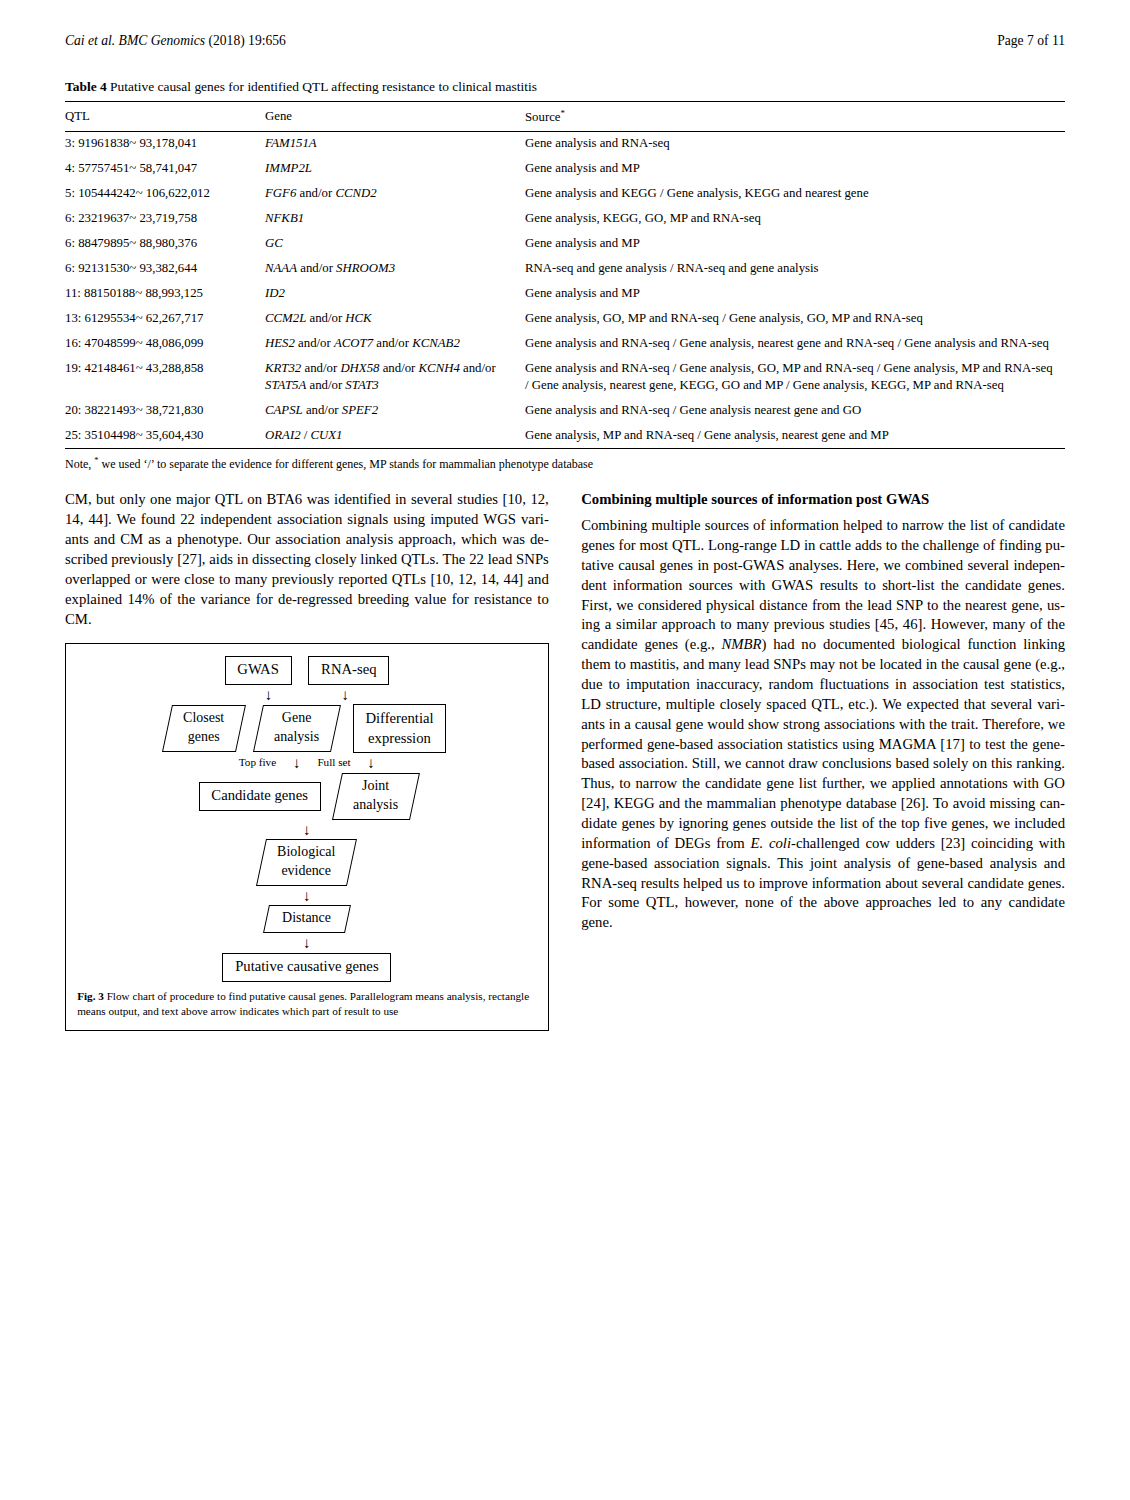Cai et al. BMC Genomics (2018) 19:656
Page 7 of 11
Table 4 Putative causal genes for identified QTL affecting resistance to clinical mastitis
| QTL | Gene | Source * |
| --- | --- | --- |
| 3: 91961838~ 93,178,041 | FAM151A | Gene analysis and RNA-seq |
| 4: 57757451~ 58,741,047 | IMMP2L | Gene analysis and MP |
| 5: 105444242~ 106,622,012 | FGF6 and/or CCND2 | Gene analysis and KEGG / Gene analysis, KEGG and nearest gene |
| 6: 23219637~ 23,719,758 | NFKB1 | Gene analysis, KEGG, GO, MP and RNA-seq |
| 6: 88479895~ 88,980,376 | GC | Gene analysis and MP |
| 6: 92131530~ 93,382,644 | NAAA and/or SHROOM3 | RNA-seq and gene analysis / RNA-seq and gene analysis |
| 11: 88150188~ 88,993,125 | ID2 | Gene analysis and MP |
| 13: 61295534~ 62,267,717 | CCM2L and/or HCK | Gene analysis, GO, MP and RNA-seq / Gene analysis, GO, MP and RNA-seq |
| 16: 47048599~ 48,086,099 | HES2 and/or ACOT7 and/or KCNAB2 | Gene analysis and RNA-seq / Gene analysis, nearest gene and RNA-seq / Gene analysis and RNA-seq |
| 19: 42148461~ 43,288,858 | KRT32 and/or DHX58 and/or KCNH4 and/or STAT5A and/or STAT3 | Gene analysis and RNA-seq / Gene analysis, GO, MP and RNA-seq / Gene analysis, MP and RNA-seq / Gene analysis, nearest gene, KEGG, GO and MP / Gene analysis, KEGG, MP and RNA-seq |
| 20: 38221493~ 38,721,830 | CAPSL and/or SPEF2 | Gene analysis and RNA-seq / Gene analysis nearest gene and GO |
| 25: 35104498~ 35,604,430 | ORAI2 / CUX1 | Gene analysis, MP and RNA-seq / Gene analysis, nearest gene and MP |
Note, * we used ‘/’ to separate the evidence for different genes, MP stands for mammalian phenotype database
CM, but only one major QTL on BTA6 was identified in several studies [10, 12, 14, 44]. We found 22 independent association signals using imputed WGS variants and CM as a phenotype. Our association analysis approach, which was described previously [27], aids in dissecting closely linked QTLs. The 22 lead SNPs overlapped or were close to many previously reported QTLs [10, 12, 14, 44] and explained 14% of the variance for de-regressed breeding value for resistance to CM.
GWAS
RNA-seq
↓ ↓
Closest
genes
Gene
analysis
Differential
expression
Top five ↓ Full set ↓
Candidate genes
Joint
analysis
↓
Biological
evidence
↓
Distance
↓
Putative causative genes
Fig. 3 Flow chart of procedure to find putative causal genes. Parallelogram means analysis, rectangle means output, and text above arrow indicates which part of result to use
Combining multiple sources of information post GWAS
Combining multiple sources of information helped to narrow the list of candidate genes for most QTL. Long-range LD in cattle adds to the challenge of finding putative causal genes in post-GWAS analyses. Here, we combined several independent information sources with GWAS results to short-list the candidate genes. First, we considered physical distance from the lead SNP to the nearest gene, using a similar approach to many previous studies [45, 46]. However, many of the candidate genes (e.g., NMBR) had no documented biological function linking them to mastitis, and many lead SNPs may not be located in the causal gene (e.g., due to imputation inaccuracy, random fluctuations in association test statistics, LD structure, multiple closely spaced QTL, etc.). We expected that several variants in a causal gene would show strong associations with the trait. Therefore, we performed gene-based association statistics using MAGMA [17] to test the gene-based association. Still, we cannot draw conclusions based solely on this ranking. Thus, to narrow the candidate gene list further, we applied annotations with GO [24], KEGG and the mammalian phenotype database [26]. To avoid missing candidate genes by ignoring genes outside the list of the top five genes, we included information of DEGs from E. coli-challenged cow udders [23] coinciding with gene-based association signals. This joint analysis of gene-based analysis and RNA-seq results helped us to improve information about several candidate genes. For some QTL, however, none of the above approaches led to any candidate gene.